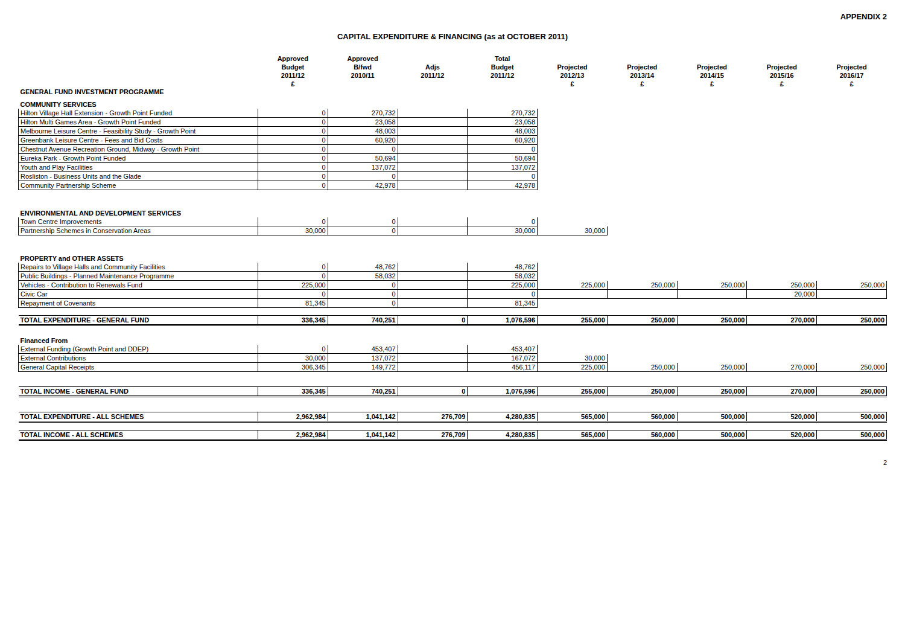APPENDIX 2
CAPITAL EXPENDITURE & FINANCING (as at OCTOBER 2011)
| | Approved | Approved | | Total | | | | | |
| --- | --- | --- | --- | --- | --- | --- | --- | --- | --- |
| | Budget | B/fwd | Adjs | Budget | Projected | Projected | Projected | Projected | Projected |
| | 2011/12 | 2010/11 | 2011/12 | 2011/12 | 2012/13 | 2013/14 | 2014/15 | 2015/16 | 2016/17 |
| | £ | | | | £ | £ | £ | £ | £ |
| GENERAL FUND INVESTMENT PROGRAMME |
| COMMUNITY SERVICES |
| Hilton Village Hall Extension - Growth Point Funded | 0 | 270,732 | | 270,732 | | | | | |
| Hilton Multi Games Area - Growth Point Funded | 0 | 23,058 | | 23,058 | | | | | |
| Melbourne Leisure Centre - Feasibility Study - Growth Point | 0 | 48,003 | | 48,003 | | | | | |
| Greenbank Leisure Centre - Fees and Bid Costs | 0 | 60,920 | | 60,920 | | | | | |
| Chestnut Avenue Recreation Ground, Midway - Growth Point | 0 | 0 | | 0 | | | | | |
| Eureka Park - Growth Point Funded | 0 | 50,694 | | 50,694 | | | | | |
| Youth and Play Facilities | 0 | 137,072 | | 137,072 | | | | | |
| Rosliston - Business Units and the Glade | 0 | 0 | | 0 | | | | | |
| Community Partnership Scheme | 0 | 42,978 | | 42,978 | | | | | |
| ENVIRONMENTAL AND DEVELOPMENT SERVICES |
| Town Centre Improvements | 0 | 0 | | 0 | | | | | |
| Partnership Schemes in Conservation Areas | 30,000 | 0 | | 30,000 | 30,000 | | | | |
| PROPERTY and OTHER ASSETS |
| Repairs to Village Halls and Community Facilities | 0 | 48,762 | | 48,762 | | | | | |
| Public Buildings - Planned Maintenance Programme | 0 | 58,032 | | 58,032 | | | | | |
| Vehicles - Contribution to Renewals Fund | 225,000 | 0 | | 225,000 | 225,000 | 250,000 | 250,000 | 250,000 | 250,000 |
| Civic Car | 0 | 0 | | 0 | | | | 20,000 | |
| Repayment of Covenants | 81,345 | 0 | | 81,345 | | | | | |
| TOTAL EXPENDITURE - GENERAL FUND | 336,345 | 740,251 | 0 | 1,076,596 | 255,000 | 250,000 | 250,000 | 270,000 | 250,000 |
| Financed From |
| External Funding (Growth Point and DDEP) | 0 | 453,407 | | 453,407 | | | | | |
| External Contributions | 30,000 | 137,072 | | 167,072 | 30,000 | | | | |
| General Capital Receipts | 306,345 | 149,772 | | 456,117 | 225,000 | 250,000 | 250,000 | 270,000 | 250,000 |
| TOTAL INCOME - GENERAL FUND | 336,345 | 740,251 | 0 | 1,076,596 | 255,000 | 250,000 | 250,000 | 270,000 | 250,000 |
| TOTAL EXPENDITURE - ALL SCHEMES | 2,962,984 | 1,041,142 | 276,709 | 4,280,835 | 565,000 | 560,000 | 500,000 | 520,000 | 500,000 |
| TOTAL INCOME - ALL SCHEMES | 2,962,984 | 1,041,142 | 276,709 | 4,280,835 | 565,000 | 560,000 | 500,000 | 520,000 | 500,000 |
2